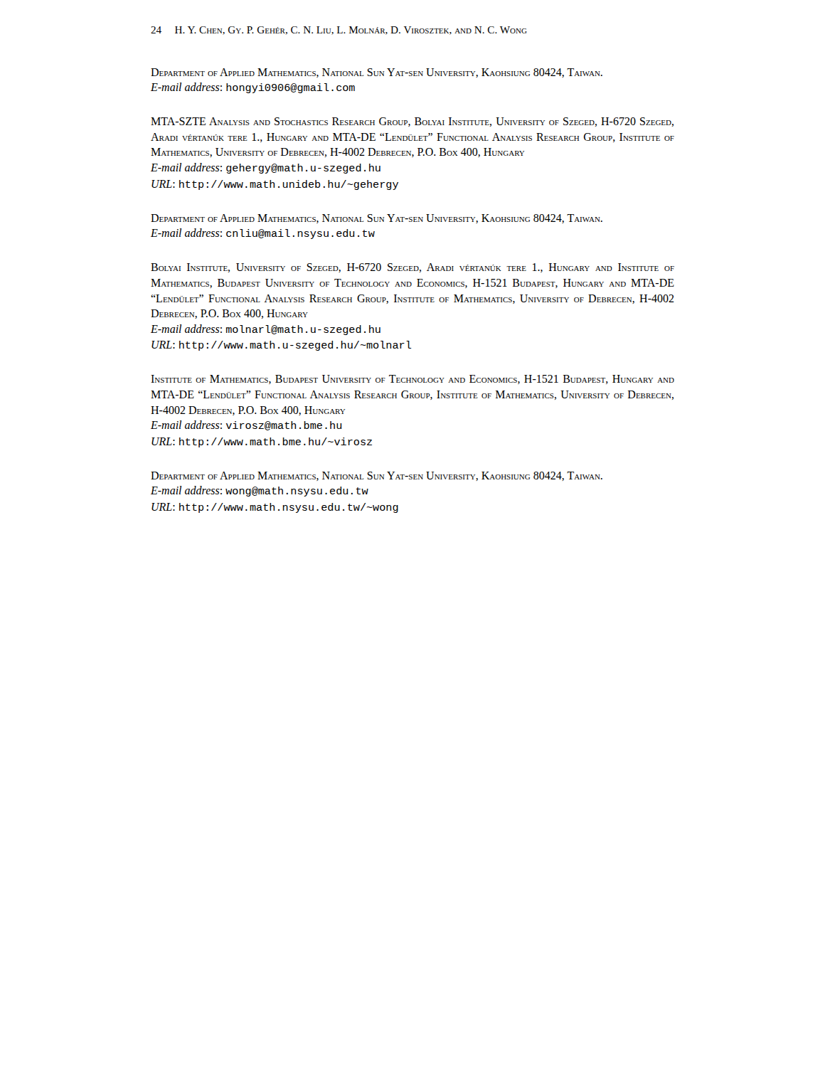24 H. Y. Chen, Gy. P. Gehér, C. N. Liu, L. Molnár, D. Virosztek, and N. C. Wong
Department of Applied Mathematics, National Sun Yat-sen University, Kaohsiung 80424, Taiwan.
E-mail address: hongyi0906@gmail.com
MTA-SZTE Analysis and Stochastics Research Group, Bolyai Institute, University of Szeged, H-6720 Szeged, Aradi vértanúk tere 1., Hungary and MTA-DE “Lendület” Functional Analysis Research Group, Institute of Mathematics, University of Debrecen, H-4002 Debrecen, P.O. Box 400, Hungary
E-mail address: gehergy@math.u-szeged.hu
URL: http://www.math.unideb.hu/~gehergy
Department of Applied Mathematics, National Sun Yat-sen University, Kaohsiung 80424, Taiwan.
E-mail address: cnliu@mail.nsysu.edu.tw
Bolyai Institute, University of Szeged, H-6720 Szeged, Aradi vértanúk tere 1., Hungary and Institute of Mathematics, Budapest University of Technology and Economics, H-1521 Budapest, Hungary and MTA-DE “Lendület” Functional Analysis Research Group, Institute of Mathematics, University of Debrecen, H-4002 Debrecen, P.O. Box 400, Hungary
E-mail address: molnarl@math.u-szeged.hu
URL: http://www.math.u-szeged.hu/~molnarl
Institute of Mathematics, Budapest University of Technology and Economics, H-1521 Budapest, Hungary and MTA-DE “Lendület” Functional Analysis Research Group, Institute of Mathematics, University of Debrecen, H-4002 Debrecen, P.O. Box 400, Hungary
E-mail address: virosz@math.bme.hu
URL: http://www.math.bme.hu/~virosz
Department of Applied Mathematics, National Sun Yat-sen University, Kaohsiung 80424, Taiwan.
E-mail address: wong@math.nsysu.edu.tw
URL: http://www.math.nsysu.edu.tw/~wong